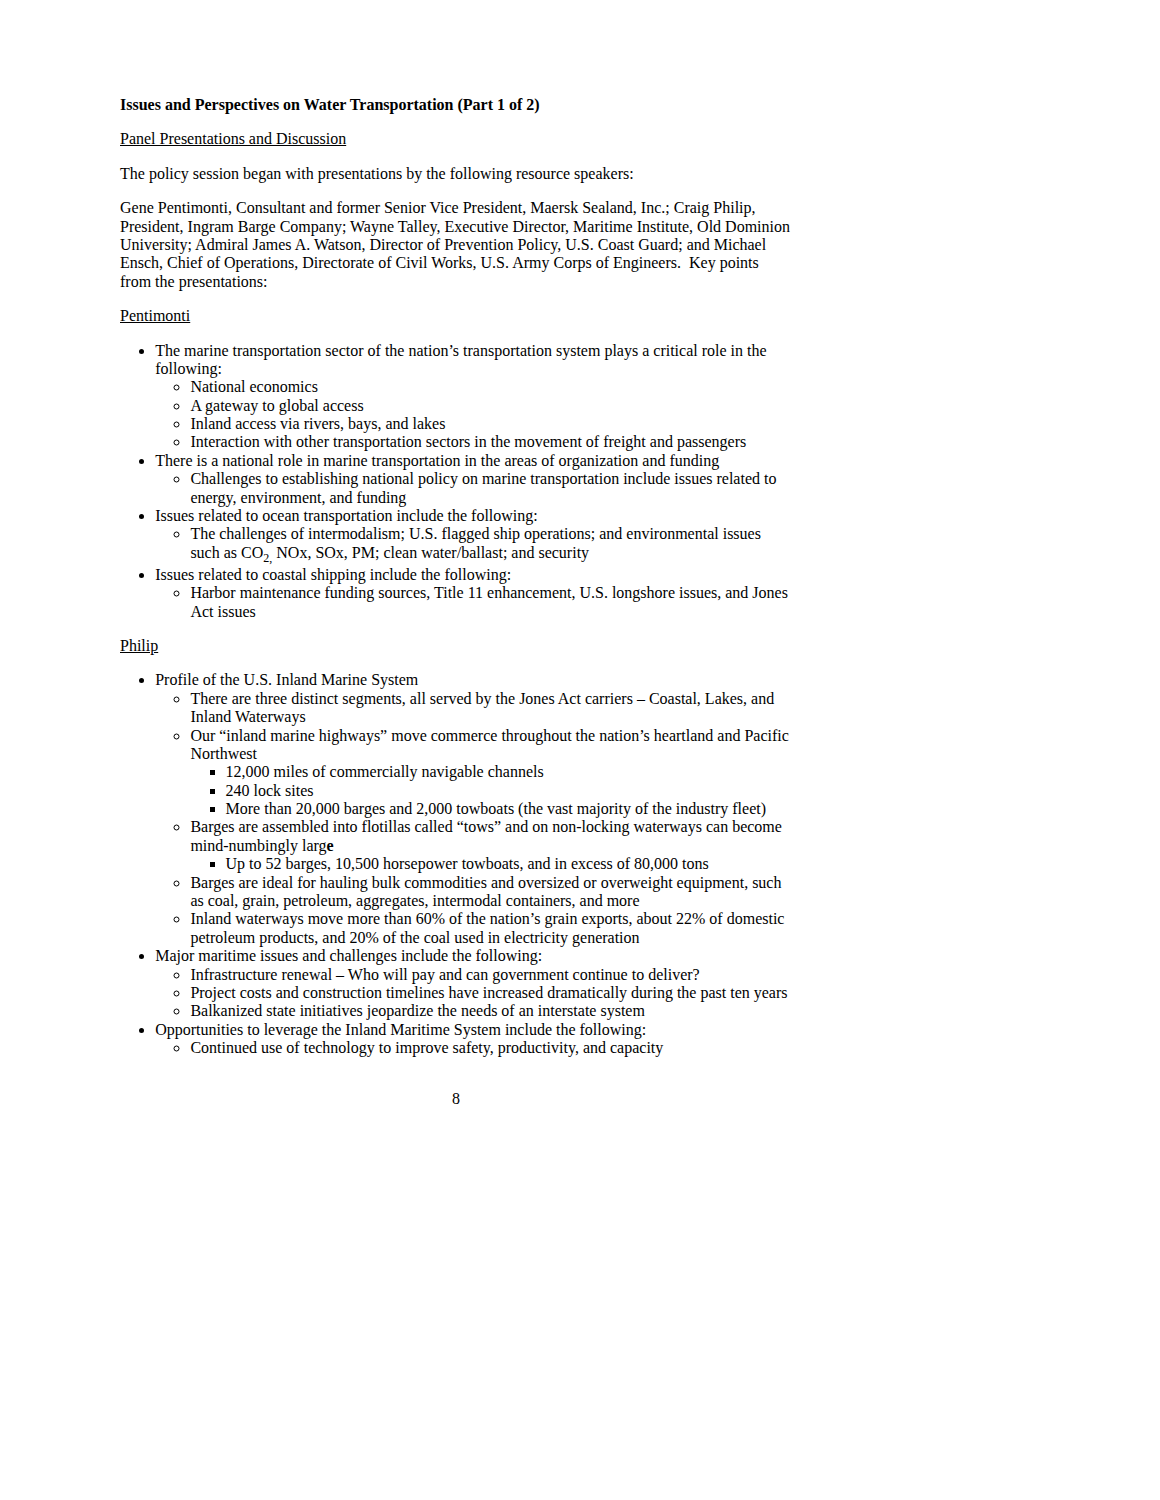Issues and Perspectives on Water Transportation (Part 1 of 2)
Panel Presentations and Discussion
The policy session began with presentations by the following resource speakers:
Gene Pentimonti, Consultant and former Senior Vice President, Maersk Sealand, Inc.; Craig Philip, President, Ingram Barge Company; Wayne Talley, Executive Director, Maritime Institute, Old Dominion University; Admiral James A. Watson, Director of Prevention Policy, U.S. Coast Guard; and Michael Ensch, Chief of Operations, Directorate of Civil Works, U.S. Army Corps of Engineers. Key points from the presentations:
Pentimonti
The marine transportation sector of the nation’s transportation system plays a critical role in the following:
National economics
A gateway to global access
Inland access via rivers, bays, and lakes
Interaction with other transportation sectors in the movement of freight and passengers
There is a national role in marine transportation in the areas of organization and funding
Challenges to establishing national policy on marine transportation include issues related to energy, environment, and funding
Issues related to ocean transportation include the following:
The challenges of intermodalism; U.S. flagged ship operations; and environmental issues such as CO2, NOx, SOx, PM; clean water/ballast; and security
Issues related to coastal shipping include the following:
Harbor maintenance funding sources, Title 11 enhancement, U.S. longshore issues, and Jones Act issues
Philip
Profile of the U.S. Inland Marine System
There are three distinct segments, all served by the Jones Act carriers – Coastal, Lakes, and Inland Waterways
Our “inland marine highways” move commerce throughout the nation’s heartland and Pacific Northwest
12,000 miles of commercially navigable channels
240 lock sites
More than 20,000 barges and 2,000 towboats (the vast majority of the industry fleet)
Barges are assembled into flotillas called “tows” and on non-locking waterways can become mind-numbingly large
Up to 52 barges, 10,500 horsepower towboats, and in excess of 80,000 tons
Barges are ideal for hauling bulk commodities and oversized or overweight equipment, such as coal, grain, petroleum, aggregates, intermodal containers, and more
Inland waterways move more than 60% of the nation’s grain exports, about 22% of domestic petroleum products, and 20% of the coal used in electricity generation
Major maritime issues and challenges include the following:
Infrastructure renewal – Who will pay and can government continue to deliver?
Project costs and construction timelines have increased dramatically during the past ten years
Balkanized state initiatives jeopardize the needs of an interstate system
Opportunities to leverage the Inland Maritime System include the following:
Continued use of technology to improve safety, productivity, and capacity
8